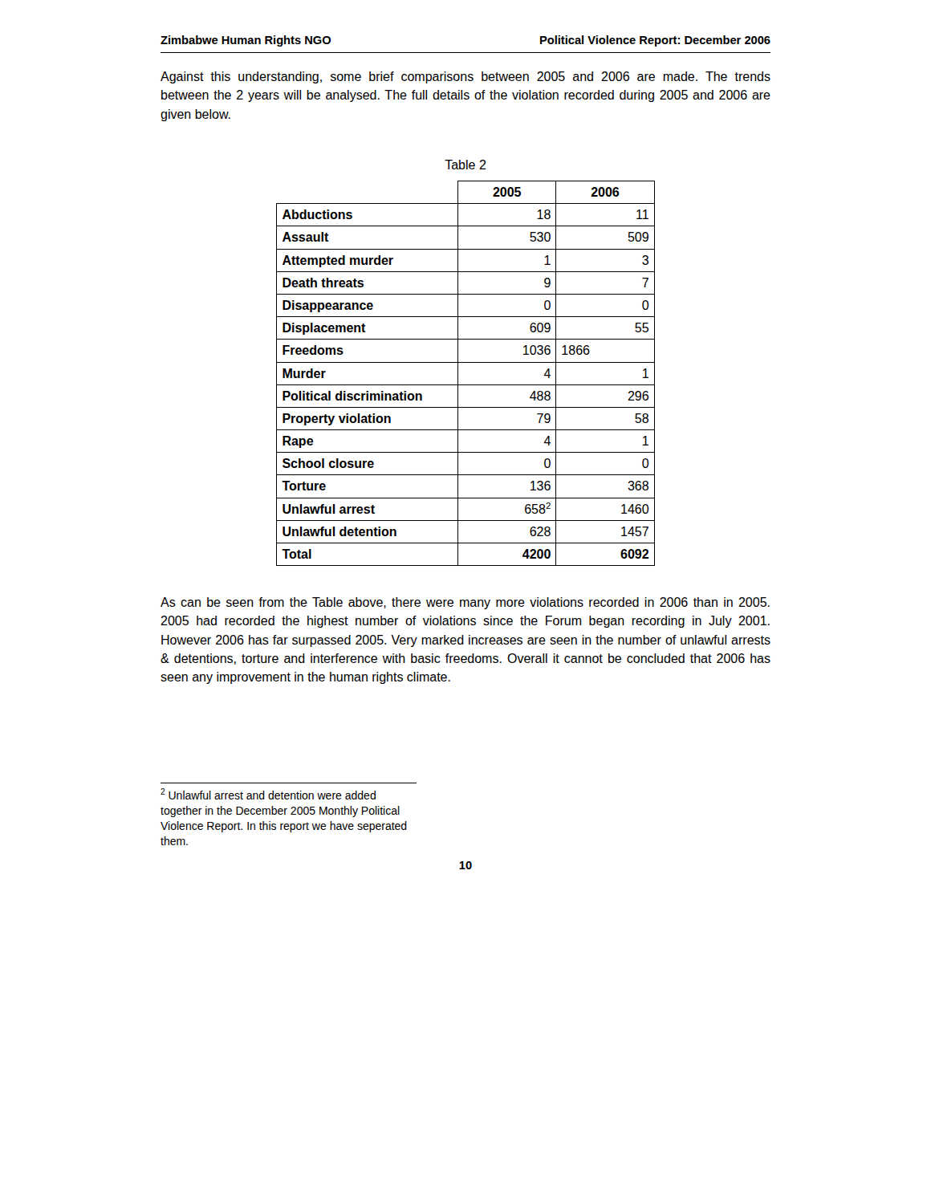Zimbabwe Human Rights NGO Political Violence Report: December 2006
Against this understanding, some brief comparisons between 2005 and 2006 are made. The trends between the 2 years will be analysed. The full details of the violation recorded during 2005 and 2006 are given below.
Table 2
| | 2005 | 2006 |
| --- | --- | --- |
| Abductions | 18 | 11 |
| Assault | 530 | 509 |
| Attempted murder | 1 | 3 |
| Death threats | 9 | 7 |
| Disappearance | 0 | 0 |
| Displacement | 609 | 55 |
| Freedoms | 1036 | 1866 |
| Murder | 4 | 1 |
| Political discrimination | 488 | 296 |
| Property violation | 79 | 58 |
| Rape | 4 | 1 |
| School closure | 0 | 0 |
| Torture | 136 | 368 |
| Unlawful arrest | 658 2 | 1460 |
| Unlawful detention | 628 | 1457 |
| Total | 4200 | 6092 |
As can be seen from the Table above, there were many more violations recorded in 2006 than in 2005. 2005 had recorded the highest number of violations since the Forum began recording in July 2001. However 2006 has far surpassed 2005. Very marked increases are seen in the number of unlawful arrests & detentions, torture and interference with basic freedoms. Overall it cannot be concluded that 2006 has seen any improvement in the human rights climate.
2 Unlawful arrest and detention were added together in the December 2005 Monthly Political Violence Report. In this report we have seperated them.
10